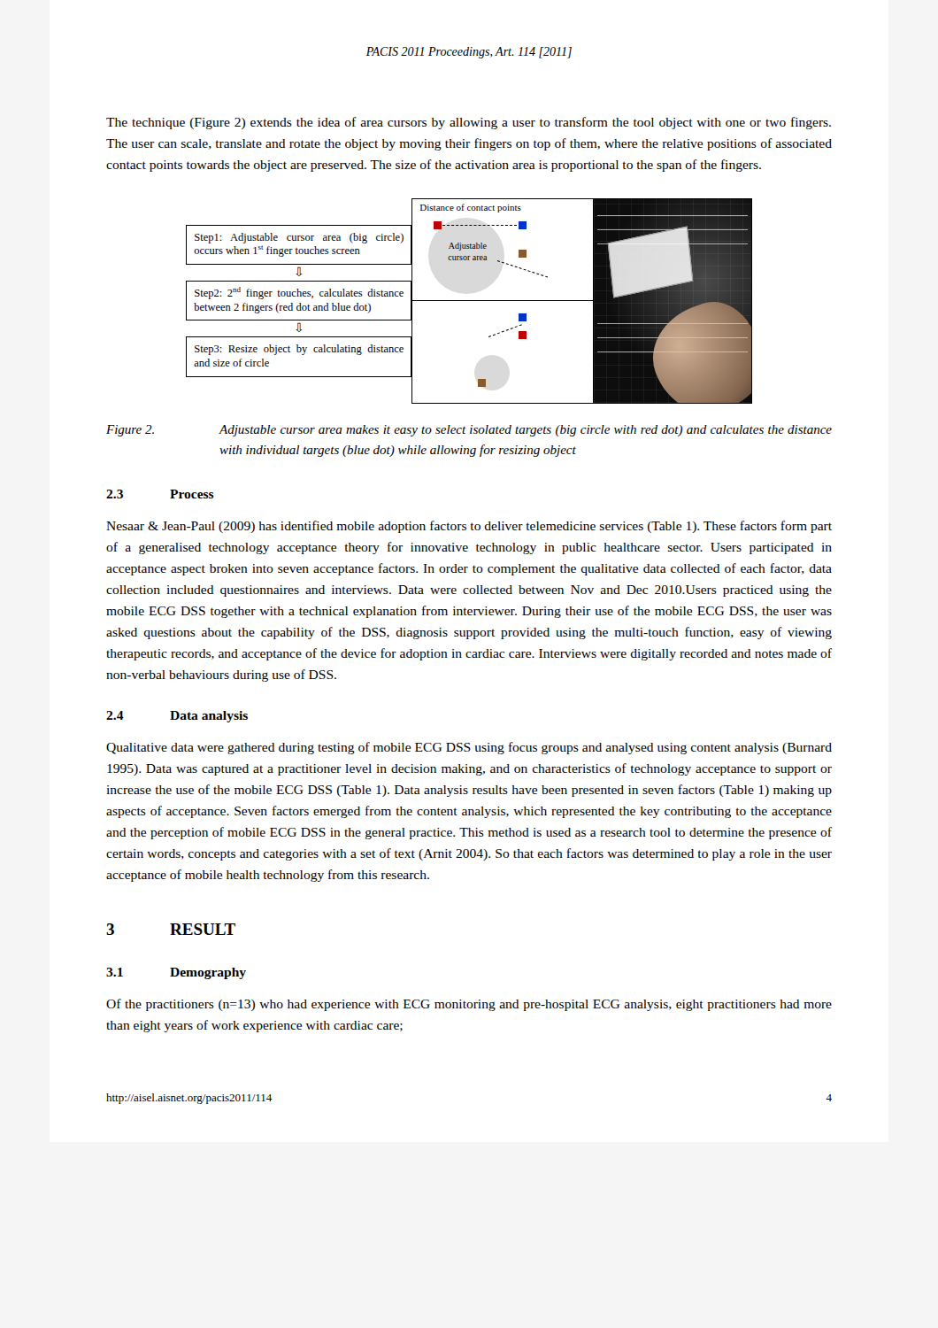PACIS 2011 Proceedings, Art. 114 [2011]
The technique (Figure 2) extends the idea of area cursors by allowing a user to transform the tool object with one or two fingers. The user can scale, translate and rotate the object by moving their fingers on top of them, where the relative positions of associated contact points towards the object are preserved. The size of the activation area is proportional to the span of the fingers.
| Step1: Adjustable cursor area (big circle) occurs when 1 st finger touches screen ⇩ Step2: 2 nd finger touches, calculates distance between 2 fingers (red dot and blue dot) ⇩ Step3: Resize object by calculating distance and size of circle | Distance of contact points Adjustable cursor area | |
Figure 2.
Adjustable cursor area makes it easy to select isolated targets (big circle with red dot) and calculates the distance with individual targets (blue dot) while allowing for resizing object
2.3 Process
Nesaar & Jean-Paul (2009) has identified mobile adoption factors to deliver telemedicine services (Table 1). These factors form part of a generalised technology acceptance theory for innovative technology in public healthcare sector. Users participated in acceptance aspect broken into seven acceptance factors. In order to complement the qualitative data collected of each factor, data collection included questionnaires and interviews. Data were collected between Nov and Dec 2010.Users practiced using the mobile ECG DSS together with a technical explanation from interviewer. During their use of the mobile ECG DSS, the user was asked questions about the capability of the DSS, diagnosis support provided using the multi-touch function, easy of viewing therapeutic records, and acceptance of the device for adoption in cardiac care. Interviews were digitally recorded and notes made of non-verbal behaviours during use of DSS.
2.4 Data analysis
Qualitative data were gathered during testing of mobile ECG DSS using focus groups and analysed using content analysis (Burnard 1995). Data was captured at a practitioner level in decision making, and on characteristics of technology acceptance to support or increase the use of the mobile ECG DSS (Table 1). Data analysis results have been presented in seven factors (Table 1) making up aspects of acceptance. Seven factors emerged from the content analysis, which represented the key contributing to the acceptance and the perception of mobile ECG DSS in the general practice. This method is used as a research tool to determine the presence of certain words, concepts and categories with a set of text (Arnit 2004). So that each factors was determined to play a role in the user acceptance of mobile health technology from this research.
3 RESULT
3.1 Demography
Of the practitioners (n=13) who had experience with ECG monitoring and pre-hospital ECG analysis, eight practitioners had more than eight years of work experience with cardiac care;
http://aisel.aisnet.org/pacis2011/114
4